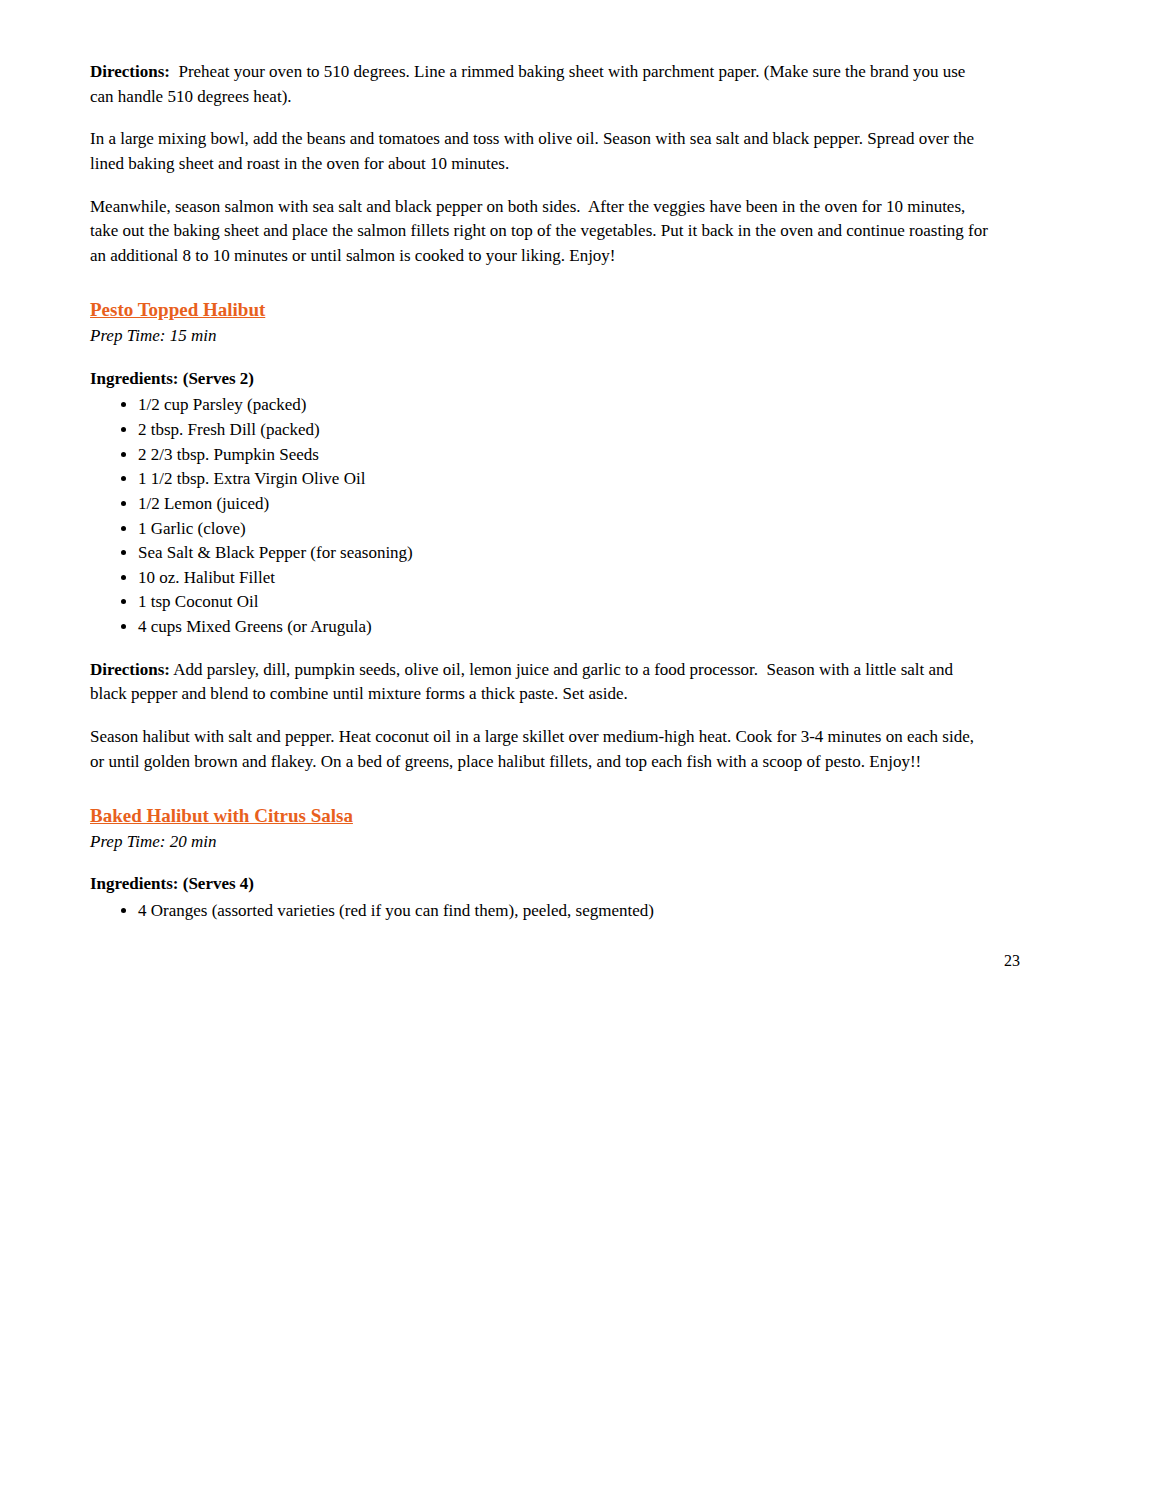Directions: Preheat your oven to 510 degrees. Line a rimmed baking sheet with parchment paper. (Make sure the brand you use can handle 510 degrees heat).
In a large mixing bowl, add the beans and tomatoes and toss with olive oil. Season with sea salt and black pepper. Spread over the lined baking sheet and roast in the oven for about 10 minutes.
Meanwhile, season salmon with sea salt and black pepper on both sides. After the veggies have been in the oven for 10 minutes, take out the baking sheet and place the salmon fillets right on top of the vegetables. Put it back in the oven and continue roasting for an additional 8 to 10 minutes or until salmon is cooked to your liking. Enjoy!
Pesto Topped Halibut
Prep Time: 15 min
Ingredients: (Serves 2)
1/2 cup Parsley (packed)
2 tbsp. Fresh Dill (packed)
2 2/3 tbsp. Pumpkin Seeds
1 1/2 tbsp. Extra Virgin Olive Oil
1/2 Lemon (juiced)
1 Garlic (clove)
Sea Salt & Black Pepper (for seasoning)
10 oz. Halibut Fillet
1 tsp Coconut Oil
4 cups Mixed Greens (or Arugula)
Directions: Add parsley, dill, pumpkin seeds, olive oil, lemon juice and garlic to a food processor. Season with a little salt and black pepper and blend to combine until mixture forms a thick paste. Set aside.
Season halibut with salt and pepper. Heat coconut oil in a large skillet over medium-high heat. Cook for 3-4 minutes on each side, or until golden brown and flakey. On a bed of greens, place halibut fillets, and top each fish with a scoop of pesto. Enjoy!!
Baked Halibut with Citrus Salsa
Prep Time: 20 min
Ingredients: (Serves 4)
4 Oranges (assorted varieties (red if you can find them), peeled, segmented)
23